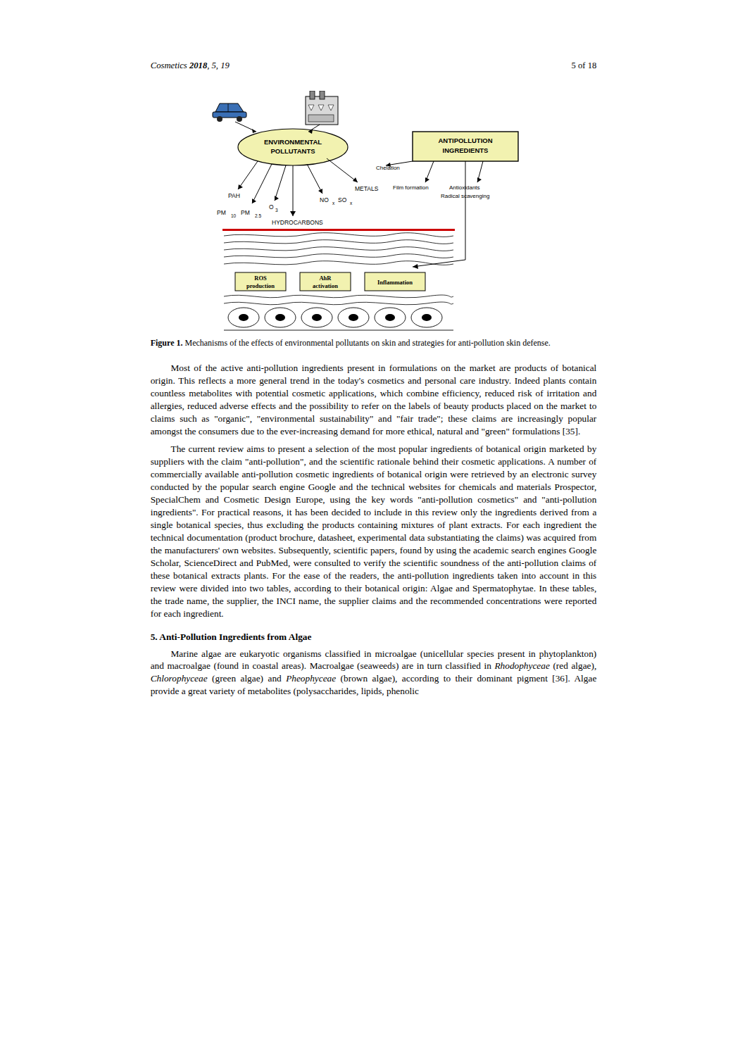Cosmetics 2018, 5, 19
5 of 18
ENVIRONMENTAL POLLUTANTS ANTIPOLLUTION INGREDIENTS Chelation Film formation Antioxidants Radical scavenging PAH PM 10 PM 2.5 O 3 NO x SO x METALS HYDROCARBONS ROS production AhR activation Inflammation
Figure 1. Mechanisms of the effects of environmental pollutants on skin and strategies for anti-pollution skin defense.
Most of the active anti-pollution ingredients present in formulations on the market are products of botanical origin. This reflects a more general trend in the today's cosmetics and personal care industry. Indeed plants contain countless metabolites with potential cosmetic applications, which combine efficiency, reduced risk of irritation and allergies, reduced adverse effects and the possibility to refer on the labels of beauty products placed on the market to claims such as "organic", "environmental sustainability" and "fair trade"; these claims are increasingly popular amongst the consumers due to the ever-increasing demand for more ethical, natural and "green" formulations [35].
The current review aims to present a selection of the most popular ingredients of botanical origin marketed by suppliers with the claim "anti-pollution", and the scientific rationale behind their cosmetic applications. A number of commercially available anti-pollution cosmetic ingredients of botanical origin were retrieved by an electronic survey conducted by the popular search engine Google and the technical websites for chemicals and materials Prospector, SpecialChem and Cosmetic Design Europe, using the key words "anti-pollution cosmetics" and "anti-pollution ingredients". For practical reasons, it has been decided to include in this review only the ingredients derived from a single botanical species, thus excluding the products containing mixtures of plant extracts. For each ingredient the technical documentation (product brochure, datasheet, experimental data substantiating the claims) was acquired from the manufacturers' own websites. Subsequently, scientific papers, found by using the academic search engines Google Scholar, ScienceDirect and PubMed, were consulted to verify the scientific soundness of the anti-pollution claims of these botanical extracts plants. For the ease of the readers, the anti-pollution ingredients taken into account in this review were divided into two tables, according to their botanical origin: Algae and Spermatophytae. In these tables, the trade name, the supplier, the INCI name, the supplier claims and the recommended concentrations were reported for each ingredient.
5. Anti-Pollution Ingredients from Algae
Marine algae are eukaryotic organisms classified in microalgae (unicellular species present in phytoplankton) and macroalgae (found in coastal areas). Macroalgae (seaweeds) are in turn classified in Rhodophyceae (red algae), Chlorophyceae (green algae) and Pheophyceae (brown algae), according to their dominant pigment [36]. Algae provide a great variety of metabolites (polysaccharides, lipids, phenolic